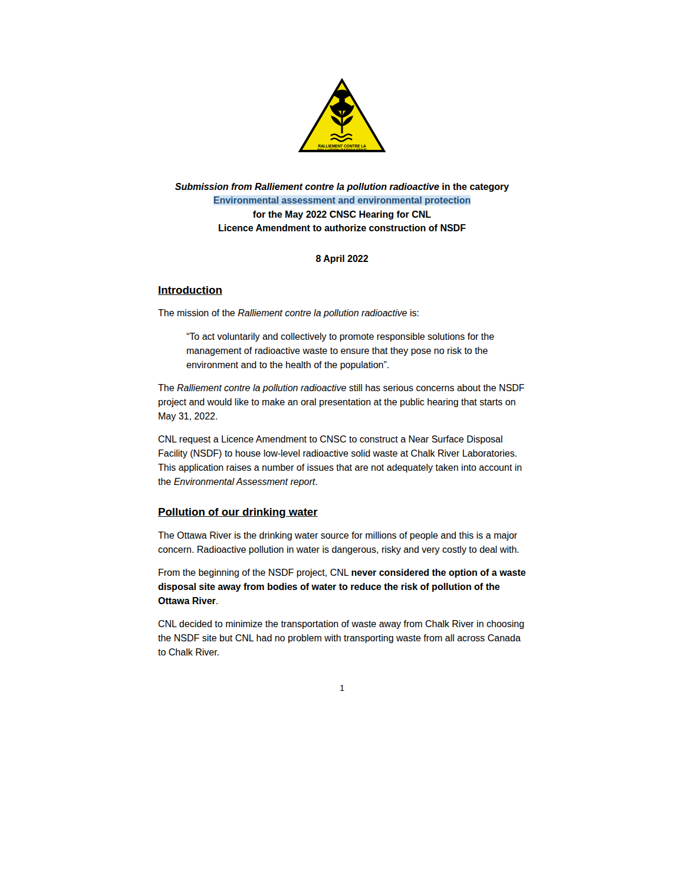RALLIEMENT CONTRE LA POLLUTION RADIOACTIVE
Submission from Ralliement contre la pollution radioactive in the category Environmental assessment and environmental protection for the May 2022 CNSC Hearing for CNL Licence Amendment to authorize construction of NSDF
8 April 2022
Introduction
The mission of the Ralliement contre la pollution radioactive is:
“To act voluntarily and collectively to promote responsible solutions for the management of radioactive waste to ensure that they pose no risk to the environment and to the health of the population”.
The Ralliement contre la pollution radioactive still has serious concerns about the NSDF project and would like to make an oral presentation at the public hearing that starts on May 31, 2022.
CNL request a Licence Amendment to CNSC to construct a Near Surface Disposal Facility (NSDF) to house low-level radioactive solid waste at Chalk River Laboratories. This application raises a number of issues that are not adequately taken into account in the Environmental Assessment report.
Pollution of our drinking water
The Ottawa River is the drinking water source for millions of people and this is a major concern. Radioactive pollution in water is dangerous, risky and very costly to deal with.
From the beginning of the NSDF project, CNL never considered the option of a waste disposal site away from bodies of water to reduce the risk of pollution of the Ottawa River.
CNL decided to minimize the transportation of waste away from Chalk River in choosing the NSDF site but CNL had no problem with transporting waste from all across Canada to Chalk River.
1